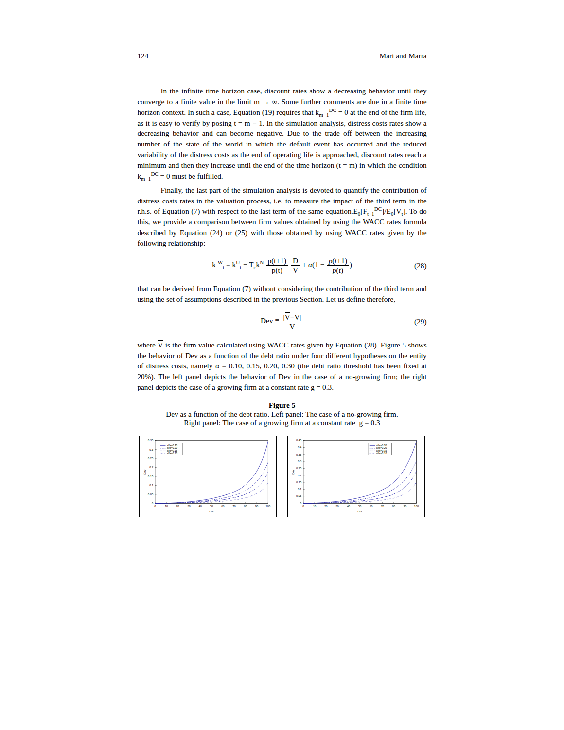124
Mari and Marra
In the infinite time horizon case, discount rates show a decreasing behavior until they converge to a finite value in the limit m → ∞. Some further comments are due in a finite time horizon context. In such a case, Equation (19) requires that km−1DC = 0 at the end of the firm life, as it is easy to verify by posing t = m − 1. In the simulation analysis, distress costs rates show a decreasing behavior and can become negative. Due to the trade off between the increasing number of the state of the world in which the default event has occurred and the reduced variability of the distress costs as the end of operating life is approached, discount rates reach a minimum and then they increase until the end of the time horizon (t = m) in which the condition km−1DC = 0 must be fulfilled.
Finally, the last part of the simulation analysis is devoted to quantify the contribution of distress costs rates in the valuation process, i.e. to measure the impact of the third term in the r.h.s. of Equation (7) with respect to the last term of the same equation,E0[Ft+1DC]/E0[Vt]. To do this, we provide a comparison between firm values obtained by using the WACC rates formula described by Equation (24) or (25) with those obtained by using WACC rates given by the following relationship:
k Wt = kUt − TckN p(t+1) p(t) DV + α(1 − p(t+1) p(t))
(28)
that can be derived from Equation (7) without considering the contribution of the third term and using the set of assumptions described in the previous Section. Let us define therefore,
Dev ≡ |V−V|V
(29)
where V is the firm value calculated using WACC rates given by Equation (28). Figure 5 shows the behavior of Dev as a function of the debt ratio under four different hypotheses on the entity of distress costs, namely α = 0.10, 0.15, 0.20, 0.30 (the debt ratio threshold has been fixed at 20%). The left panel depicts the behavior of Dev in the case of a no-growing firm; the right panel depicts the case of a growing firm at a constant rate g = 0.3.
Figure 5
Dev as a function of the debt ratio. Left panel: The case of a no-growing firm.
Right panel: The case of a growing firm at a constant rate g = 0.3
0.35 0.3 0.25 0.2 0.15 0.1 0.05 0 0 10 20 30 40 50 60 70 80 90 100 D/V Dev alfa=0.30 alfa=0.20 alfa=0.15 alfa=0.10
0.45 0.4 0.35 0.3 0.25 0.2 0.15 0.1 0.05 0 0 10 20 30 40 50 60 70 80 90 100 D/V Dev alfa=0.30 alfa=0.20 alfa=0.15 alfa=0.10